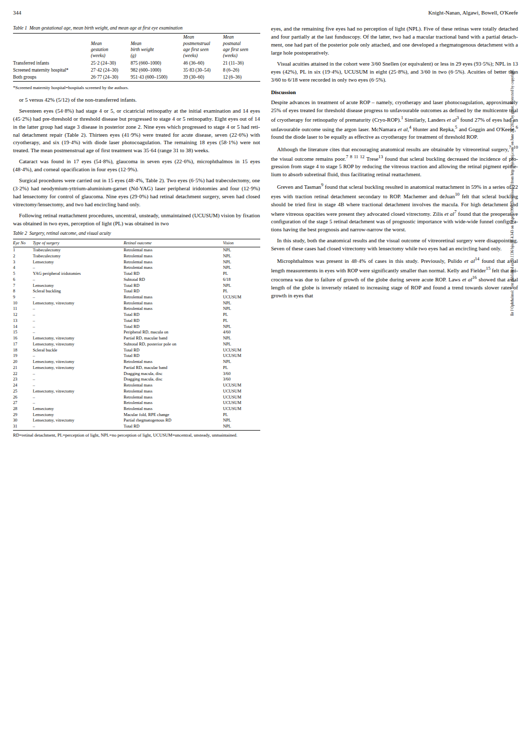344 Knight-Nanan, Algawi, Bowell, O'Keefe
Br J Ophthalmol: first published as 10.1136/bjo.80.4.343 on 1 April 1996. Downloaded from http://bjo.bmj.com/ on June 29, 2022 by guest. Protected by copyright.
Table 1 Mean gestational age, mean birth weight, and mean age at first eye examination
| | Mean gestation (weeks) | Mean birth weight (g) | Mean postmenstrual age first seen (weeks) | Mean postnatal age first seen (weeks) |
| --- | --- | --- | --- | --- |
| Transferred infants | 25·2 (24–30) | 875 (660–1000) | 46 (36–60) | 21 (11–36) |
| Screened maternity hospital* | 27·42 (24–30) | 982 (600–1000) | 35·83 (30–54) | 8 (6–26) |
| Both groups | 26·77 (24–30) | 951·43 (600–1500) | 39 (30–60) | 12 (6–36) |
*Screened maternity hospital=hospitals screened by the authors.
or 5 versus 42% (5/12) of the non-transferred infants.
Seventeen eyes (54·8%) had stage 4 or 5, or cicatricial retinopathy at the initial examination and 14 eyes (45·2%) had pre-threshold or threshold disease but progressed to stage 4 or 5 retinopathy. Eight eyes out of 14 in the latter group had stage 3 disease in posterior zone 2. Nine eyes which progressed to stage 4 or 5 had retinal detachment repair (Table 2). Thirteen eyes (41·9%) were treated for acute disease, seven (22·6%) with cryotherapy, and six (19·4%) with diode laser photocoagulation. The remaining 18 eyes (58·1%) were not treated. The mean postmenstrual age of first treatment was 35·64 (range 31 to 38) weeks.
Cataract was found in 17 eyes (54·8%), glaucoma in seven eyes (22·6%), microphthalmos in 15 eyes (48·4%), and corneal opacification in four eyes (12·9%).
Surgical procedures were carried out in 15 eyes (48·4%, Table 2). Two eyes (6·5%) had trabeculectomy, one (3·2%) had neodymium-yttrium-aluminium-garnet (Nd-YAG) laser peripheral iridotomies and four (12·9%) had lensectomy for control of glaucoma. Nine eyes (29·0%) had retinal detachment surgery, seven had closed vitrectomy/lensectomy, and two had encircling band only.
Following retinal reattachment procedures, uncentral, unsteady, unmaintained (UCUSUM) vision by fixation was obtained in two eyes, perception of light (PL) was obtained in two
Table 2 Surgery, retinal outcome, and visual acuity
| Eye No | Type of surgery | Retinal outcome | Vision |
| --- | --- | --- | --- |
| 1 | Trabeculectomy | Retrolental mass | NPL |
| 2 | Trabeculectomy | Retrolental mass | NPL |
| 3 | Lensectomy | Retrolental mass | NPL |
| 4 | – | Retrolental mass | NPL |
| 5 | YAG peripheral iridotomies | Total RD | PL |
| 6 | – | Subtotal RD | 6/18 |
| 7 | Lensectomy | Total RD | NPL |
| 8 | Scleral buckling | Total RD | PL |
| 9 | – | Retrolental mass | UCUSUM |
| 10 | Lensectomy, vitrectomy | Retrolental mass | NPL |
| 11 | – | Retrolental mass | NPL |
| 12 | – | Total RD | PL |
| 13 | – | Total RD | PL |
| 14 | – | Total RD | NPL |
| 15 | – | Peripheral RD, macula on | 4/60 |
| 16 | Lensectomy, vitrectomy | Partial RD, macular band | NPL |
| 17 | Lensectomy, vitrectomy | Subtotal RD, posterior pole on | NPL |
| 18 | Scleral buckle | Total RD | UCUSUM |
| 19 | – | Total RD | UCUSUM |
| 20 | Lensectomy, vitrectomy | Retrolental mass | NPL |
| 21 | Lensectomy, vitrectomy | Partial RD, macular band | PL |
| 22 | – | Dragging macula, disc | 3/60 |
| 23 | – | Dragging macula, disc | 3/60 |
| 24 | – | Retrolental mass | UCUSUM |
| 25 | Lensectomy, vitrectomy | Retrolental mass | UCUSUM |
| 26 | – | Retrolental mass | UCUSUM |
| 27 | – | Retrolental mass | UCUSUM |
| 28 | Lensectomy | Retrolental mass | UCUSUM |
| 29 | Lensectomy | Macular fold, RPE change | PL |
| 30 | Lensectomy, vitrectomy | Partial rhegmatogenous RD | NPL |
| 31 | – | Total RD | NPL |
RD=retinal detachment, PL=perception of light, NPL=no perception of light, UCUSUM=uncentral, unsteady, unmaintained.
eyes, and the remaining five eyes had no perception of light (NPL). Five of these retinas were totally detached and four partially at the last funduscopy. Of the latter, two had a macular tractional band with a partial detachment, one had part of the posterior pole only attached, and one developed a rhegmatogenous detachment with a large hole postoperatively.
Visual acuities attained in the cohort were 3/60 Snellen (or equivalent) or less in 29 eyes (93·5%); NPL in 13 eyes (42%), PL in six (19·4%), UCUSUM in eight (25·8%), and 3/60 in two (6·5%). Acuities of better than 3/60 to 6/18 were recorded in only two eyes (6·5%).
Discussion
Despite advances in treatment of acute ROP – namely, cryotherapy and laser photocoagulation, approximately 25% of eyes treated for threshold disease progress to unfavourable outcomes as defined by the multicentre trial of cryotherapy for retinopathy of prematurity (Cryo-ROP).1 Similarly, Landers et al3 found 27% of eyes had an unfavourable outcome using the argon laser. McNamara et al,4 Hunter and Repka,5 and Goggin and O'Keefe,6 found the diode laser to be equally as effective as cryotherapy for treatment of threshold ROP.
Although the literature cites that encouraging anatomical results are obtainable by vitreoretinal surgery,7–10 the visual outcome remains poor.7 8 11 12 Trese13 found that scleral buckling decreased the incidence of progression from stage 4 to stage 5 ROP by reducing the vitreous traction and allowing the retinal pigment epithelium to absorb subretinal fluid, thus facilitating retinal reattachment.
Greven and Tasman9 found that scleral buckling resulted in anatomical reattachment in 59% in a series of 22 eyes with traction retinal detachment secondary to ROP. Machemer and deJuan10 felt that scleral buckling should be tried first in stage 4B where tractional detachment involves the macula. For high detachment and where vitreous opacities were present they advocated closed vitrectomy. Zilis et al7 found that the preoperative configuration of the stage 5 retinal detachment was of prognostic importance with wide-wide funnel configurations having the best prognosis and narrow-narrow the worst.
In this study, both the anatomical results and the visual outcome of vitreoretinal surgery were disappointing. Seven of these cases had closed vitrectomy with lensectomy while two eyes had an encircling band only.
Microphthalmos was present in 48·4% of cases in this study. Previously, Pulido et al14 found that axial length measurements in eyes with ROP were significantly smaller than normal. Kelly and Fielder15 felt that microcornea was due to failure of growth of the globe during severe acute ROP. Laws et al16 showed that axial length of the globe is inversely related to increasing stage of ROP and found a trend towards slower rates of growth in eyes that